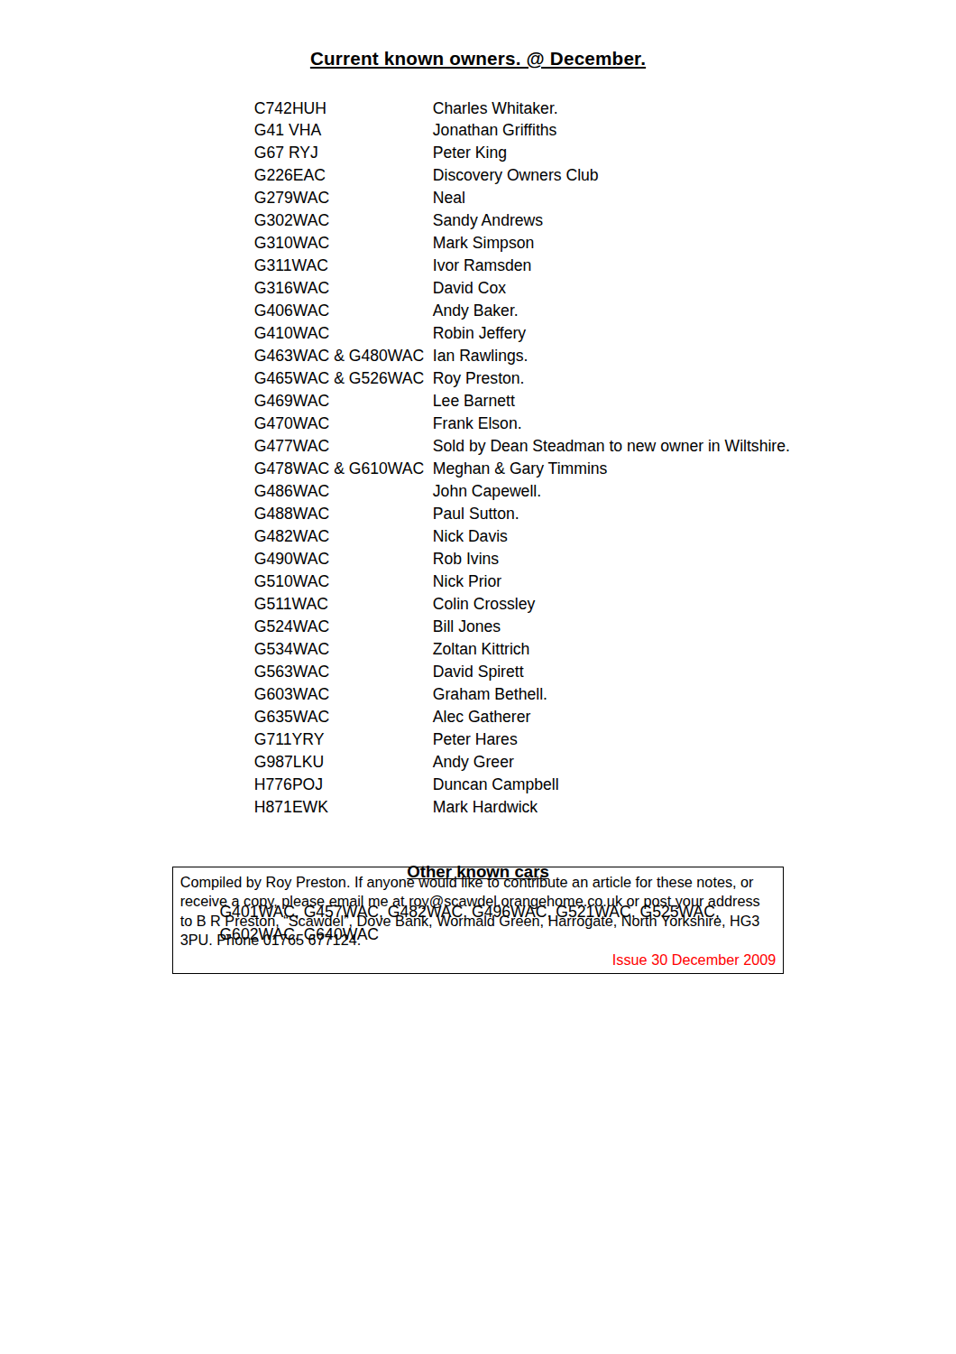Current known owners. @ December.
| C742HUH | Charles Whitaker. |
| G41 VHA | Jonathan Griffiths |
| G67 RYJ | Peter King |
| G226EAC | Discovery Owners Club |
| G279WAC | Neal |
| G302WAC | Sandy Andrews |
| G310WAC | Mark Simpson |
| G311WAC | Ivor Ramsden |
| G316WAC | David Cox |
| G406WAC | Andy Baker. |
| G410WAC | Robin Jeffery |
| G463WAC & G480WAC | Ian Rawlings. |
| G465WAC & G526WAC | Roy Preston. |
| G469WAC | Lee Barnett |
| G470WAC | Frank Elson. |
| G477WAC | Sold by Dean Steadman to new owner in Wiltshire. |
| G478WAC & G610WAC | Meghan & Gary Timmins |
| G486WAC | John Capewell. |
| G488WAC | Paul Sutton. |
| G482WAC | Nick Davis |
| G490WAC | Rob Ivins |
| G510WAC | Nick Prior |
| G511WAC | Colin Crossley |
| G524WAC | Bill Jones |
| G534WAC | Zoltan Kittrich |
| G563WAC | David Spirett |
| G603WAC | Graham Bethell. |
| G635WAC | Alec Gatherer |
| G711YRY | Peter Hares |
| G987LKU | Andy Greer |
| H776POJ | Duncan Campbell |
| H871EWK | Mark Hardwick |
Other known cars
G401WAC, G457WAC, G482WAC, G496WAC, G521WAC, G525WAC, G602WAC, G640WAC
Compiled by Roy Preston. If anyone would like to contribute an article for these notes, or receive a copy, please email me at roy@scawdel.orangehome.co.uk or post your address to B R Preston, “Scawdel”, Dove Bank, Wormald Green, Harrogate, North Yorkshire, HG3 3PU. Phone 01765 677124.
Issue 30 December 2009